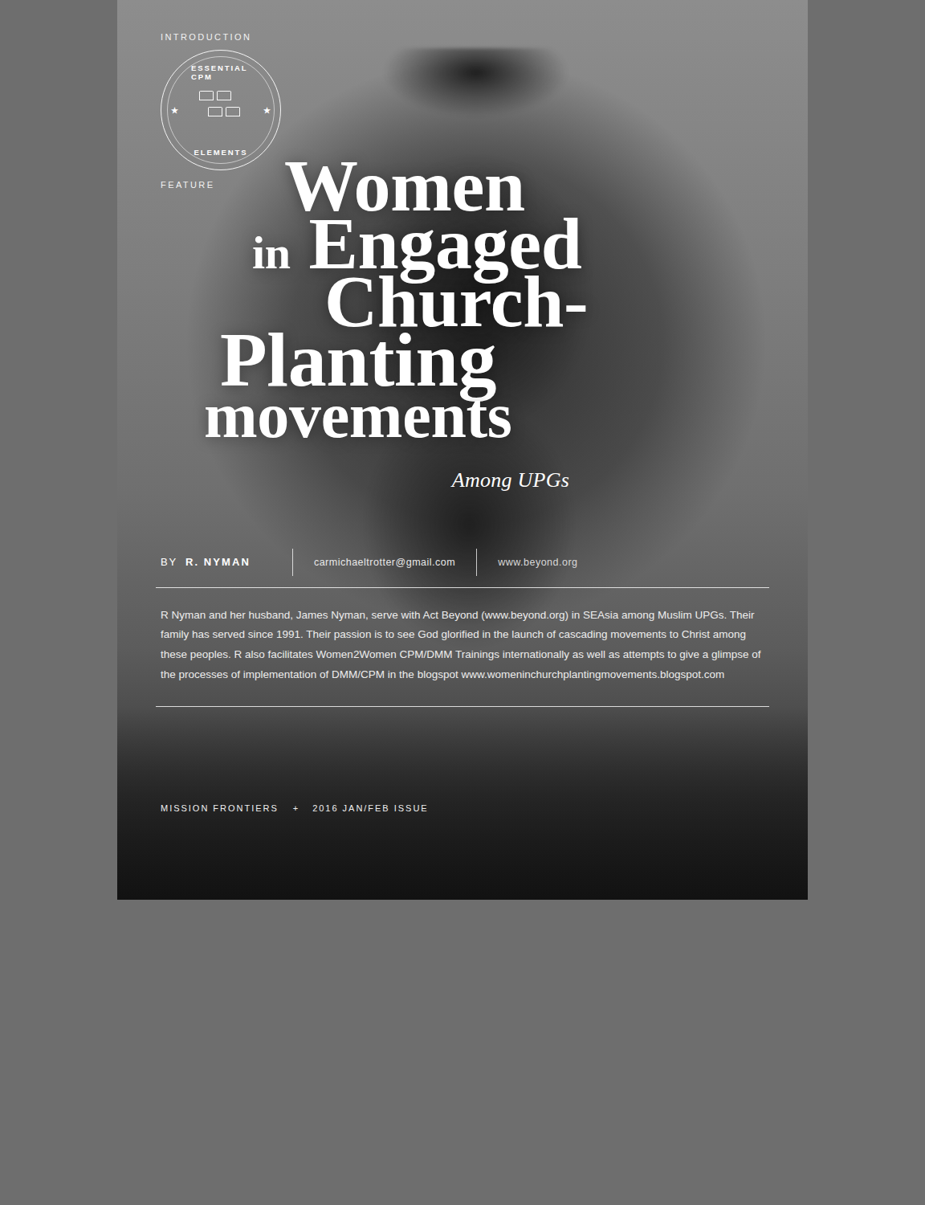Introduction
ESSENTIAL CPM
★
★
ELEMENTS
Feature
Women in Engaged Church- Planting movements
Among UPGs
BY R. NYMAN carmichaeltrotter@gmail.com www.beyond.org
R Nyman and her husband, James Nyman, serve with Act Beyond (www.beyond.org) in SEAsia among Muslim UPGs. Their family has served since 1991. Their passion is to see God glorified in the launch of cascading movements to Christ among these peoples. R also facilitates Women2Women CPM/DMM Trainings internationally as well as attempts to give a glimpse of the processes of implementation of DMM/CPM in the blogspot www.womeninchurchplantingmovements.blogspot.com
MISSION FRONTIERS + 2016 JAN/FEB ISSUE